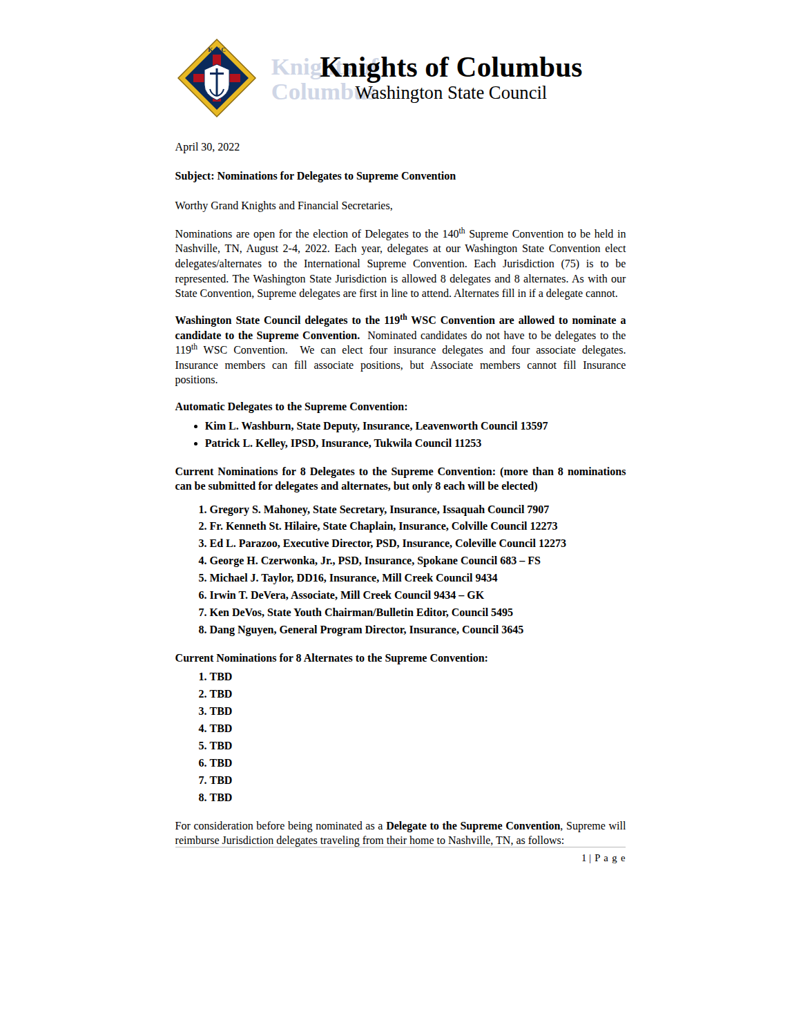K of C
Knights of
Columbus
Knights of Columbus
Washington State Council
April 30, 2022
Subject: Nominations for Delegates to Supreme Convention
Worthy Grand Knights and Financial Secretaries,
Nominations are open for the election of Delegates to the 140th Supreme Convention to be held in Nashville, TN, August 2-4, 2022. Each year, delegates at our Washington State Convention elect delegates/alternates to the International Supreme Convention. Each Jurisdiction (75) is to be represented. The Washington State Jurisdiction is allowed 8 delegates and 8 alternates. As with our State Convention, Supreme delegates are first in line to attend. Alternates fill in if a delegate cannot.
Washington State Council delegates to the 119th WSC Convention are allowed to nominate a candidate to the Supreme Convention. Nominated candidates do not have to be delegates to the 119th WSC Convention. We can elect four insurance delegates and four associate delegates. Insurance members can fill associate positions, but Associate members cannot fill Insurance positions.
Automatic Delegates to the Supreme Convention:
Kim L. Washburn, State Deputy, Insurance, Leavenworth Council 13597
Patrick L. Kelley, IPSD, Insurance, Tukwila Council 11253
Current Nominations for 8 Delegates to the Supreme Convention: (more than 8 nominations can be submitted for delegates and alternates, but only 8 each will be elected)
Gregory S. Mahoney, State Secretary, Insurance, Issaquah Council 7907
Fr. Kenneth St. Hilaire, State Chaplain, Insurance, Colville Council 12273
Ed L. Parazoo, Executive Director, PSD, Insurance, Coleville Council 12273
George H. Czerwonka, Jr., PSD, Insurance, Spokane Council 683 – FS
Michael J. Taylor, DD16, Insurance, Mill Creek Council 9434
Irwin T. DeVera, Associate, Mill Creek Council 9434 – GK
Ken DeVos, State Youth Chairman/Bulletin Editor, Council 5495
Dang Nguyen, General Program Director, Insurance, Council 3645
Current Nominations for 8 Alternates to the Supreme Convention:
TBD
TBD
TBD
TBD
TBD
TBD
TBD
TBD
For consideration before being nominated as a Delegate to the Supreme Convention, Supreme will reimburse Jurisdiction delegates traveling from their home to Nashville, TN, as follows:
1 | P a g e